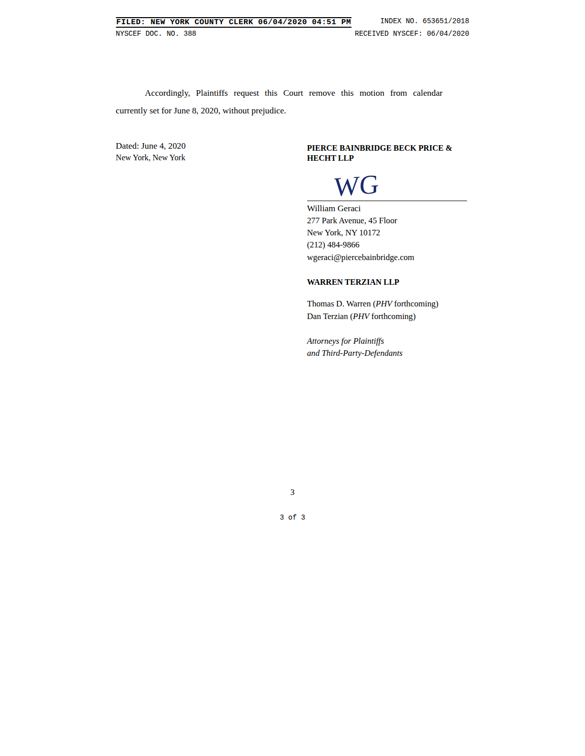FILED: NEW YORK COUNTY CLERK 06/04/2020 04:51 PM
INDEX NO. 653651/2018
NYSCEF DOC. NO. 388
RECEIVED NYSCEF: 06/04/2020
Accordingly, Plaintiffs request this Court remove this motion from calendar currently set for June 8, 2020, without prejudice.
Dated: June 4, 2020
New York, New York
PIERCE BAINBRIDGE BECK PRICE &
HECHT LLP
W G
William Geraci
277 Park Avenue, 45 Floor
New York, NY 10172
(212) 484-9866
wgeraci@piercebainbridge.com
WARREN TERZIAN LLP
Thomas D. Warren (PHV forthcoming)
Dan Terzian (PHV forthcoming)
Attorneys for Plaintiffs
and Third-Party-Defendants
3
3 of 3